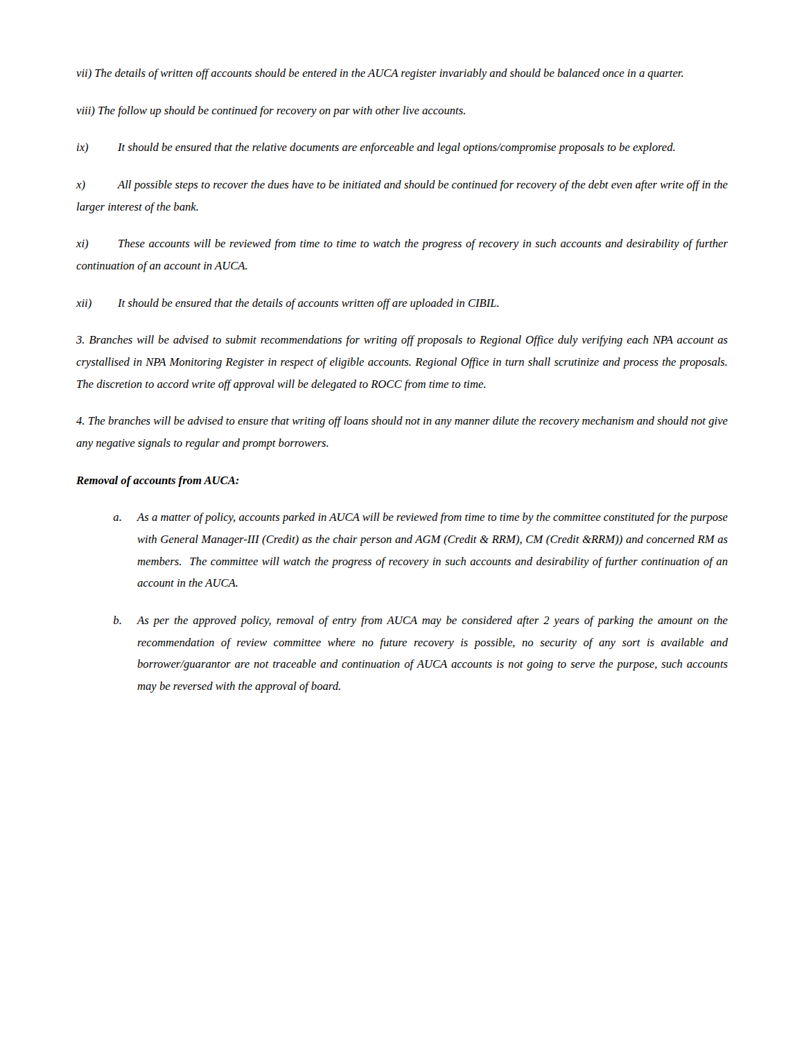vii) The details of written off accounts should be entered in the AUCA register invariably and should be balanced once in a quarter.
viii) The follow up should be continued for recovery on par with other live accounts.
ix) It should be ensured that the relative documents are enforceable and legal options/compromise proposals to be explored.
x) All possible steps to recover the dues have to be initiated and should be continued for recovery of the debt even after write off in the larger interest of the bank.
xi) These accounts will be reviewed from time to time to watch the progress of recovery in such accounts and desirability of further continuation of an account in AUCA.
xii) It should be ensured that the details of accounts written off are uploaded in CIBIL.
3. Branches will be advised to submit recommendations for writing off proposals to Regional Office duly verifying each NPA account as crystallised in NPA Monitoring Register in respect of eligible accounts. Regional Office in turn shall scrutinize and process the proposals. The discretion to accord write off approval will be delegated to ROCC from time to time.
4. The branches will be advised to ensure that writing off loans should not in any manner dilute the recovery mechanism and should not give any negative signals to regular and prompt borrowers.
Removal of accounts from AUCA:
As a matter of policy, accounts parked in AUCA will be reviewed from time to time by the committee constituted for the purpose with General Manager-III (Credit) as the chair person and AGM (Credit & RRM), CM (Credit &RRM)) and concerned RM as members. The committee will watch the progress of recovery in such accounts and desirability of further continuation of an account in the AUCA.
As per the approved policy, removal of entry from AUCA may be considered after 2 years of parking the amount on the recommendation of review committee where no future recovery is possible, no security of any sort is available and borrower/guarantor are not traceable and continuation of AUCA accounts is not going to serve the purpose, such accounts may be reversed with the approval of board.